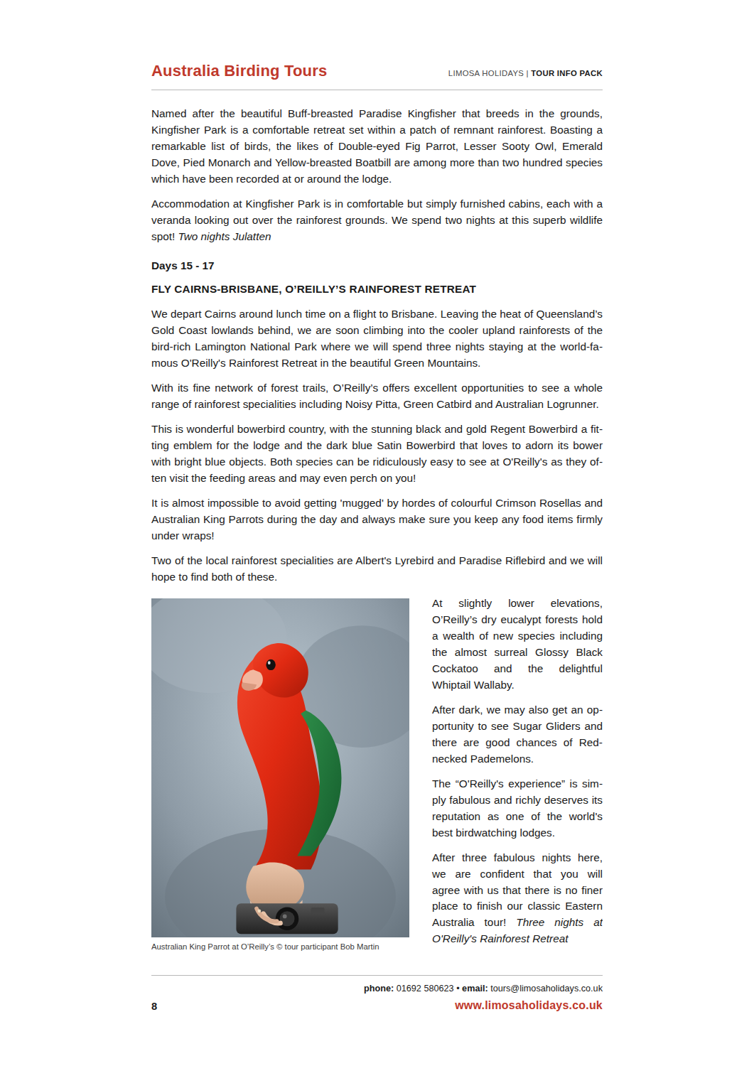Australia Birding Tours
LIMOSA HOLIDAYS | TOUR INFO PACK
Named after the beautiful Buff-breasted Paradise Kingfisher that breeds in the grounds, Kingfisher Park is a comfortable retreat set within a patch of remnant rainforest. Boasting a remarkable list of birds, the likes of Double-eyed Fig Parrot, Lesser Sooty Owl, Emerald Dove, Pied Monarch and Yellow-breasted Boatbill are among more than two hundred species which have been recorded at or around the lodge.
Accommodation at Kingfisher Park is in comfortable but simply furnished cabins, each with a veranda looking out over the rainforest grounds. We spend two nights at this superb wildlife spot! Two nights Julatten
Days 15 - 17
FLY CAIRNS-BRISBANE, O’REILLY’S RAINFOREST RETREAT
We depart Cairns around lunch time on a flight to Brisbane. Leaving the heat of Queensland’s Gold Coast lowlands behind, we are soon climbing into the cooler upland rainforests of the bird-rich Lamington National Park where we will spend three nights staying at the world-famous O'Reilly's Rainforest Retreat in the beautiful Green Mountains.
With its fine network of forest trails, O’Reilly’s offers excellent opportunities to see a whole range of rainforest specialities including Noisy Pitta, Green Catbird and Australian Logrunner.
This is wonderful bowerbird country, with the stunning black and gold Regent Bowerbird a fitting emblem for the lodge and the dark blue Satin Bowerbird that loves to adorn its bower with bright blue objects. Both species can be ridiculously easy to see at O'Reilly's as they often visit the feeding areas and may even perch on you!
It is almost impossible to avoid getting 'mugged' by hordes of colourful Crimson Rosellas and Australian King Parrots during the day and always make sure you keep any food items firmly under wraps!
Two of the local rainforest specialities are Albert's Lyrebird and Paradise Riflebird and we will hope to find both of these.
Australian King Parrot at O’Reilly’s © tour participant Bob Martin
At slightly lower elevations, O’Reilly’s dry eucalypt forests hold a wealth of new species including the almost surreal Glossy Black Cockatoo and the delightful Whiptail Wallaby.
After dark, we may also get an opportunity to see Sugar Gliders and there are good chances of Red-necked Pademelons.
The “O'Reilly's experience” is simply fabulous and richly deserves its reputation as one of the world's best birdwatching lodges.
After three fabulous nights here, we are confident that you will agree with us that there is no finer place to finish our classic Eastern Australia tour! Three nights at O'Reilly's Rainforest Retreat
8
phone: 01692 580623 • email: tours@limosaholidays.co.uk
www.limosaholidays.co.uk